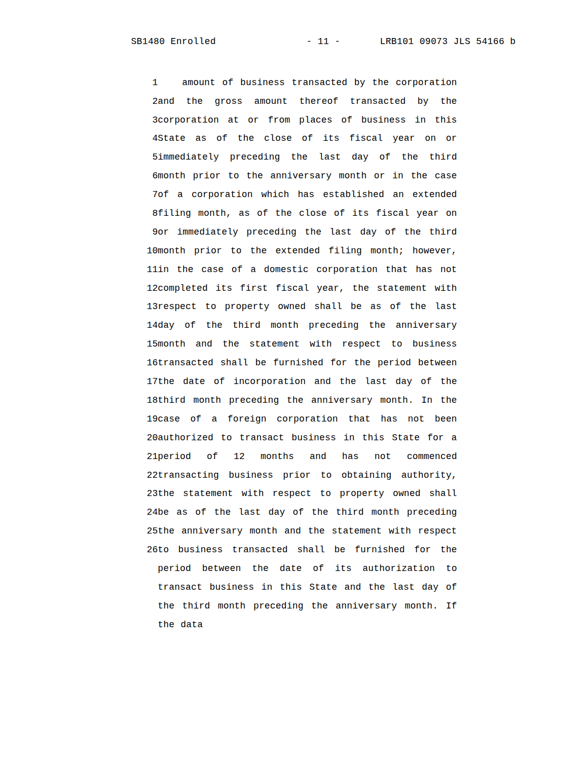SB1480 Enrolled - 11 - LRB101 09073 JLS 54166 b
| 1 2 3 4 5 6 7 8 9 10 11 12 13 14 15 16 17 18 19 20 21 22 23 24 25 26 | amount of business transacted by the corporation and the gross amount thereof transacted by the corporation at or from places of business in this State as of the close of its fiscal year on or immediately preceding the last day of the third month prior to the anniversary month or in the case of a corporation which has established an extended filing month, as of the close of its fiscal year on or immediately preceding the last day of the third month prior to the extended filing month; however, in the case of a domestic corporation that has not completed its first fiscal year, the statement with respect to property owned shall be as of the last day of the third month preceding the anniversary month and the statement with respect to business transacted shall be furnished for the period between the date of incorporation and the last day of the third month preceding the anniversary month. In the case of a foreign corporation that has not been authorized to transact business in this State for a period of 12 months and has not commenced transacting business prior to obtaining authority, the statement with respect to property owned shall be as of the last day of the third month preceding the anniversary month and the statement with respect to business transacted shall be furnished for the period between the date of its authorization to transact business in this State and the last day of the third month preceding the anniversary month. If the data |